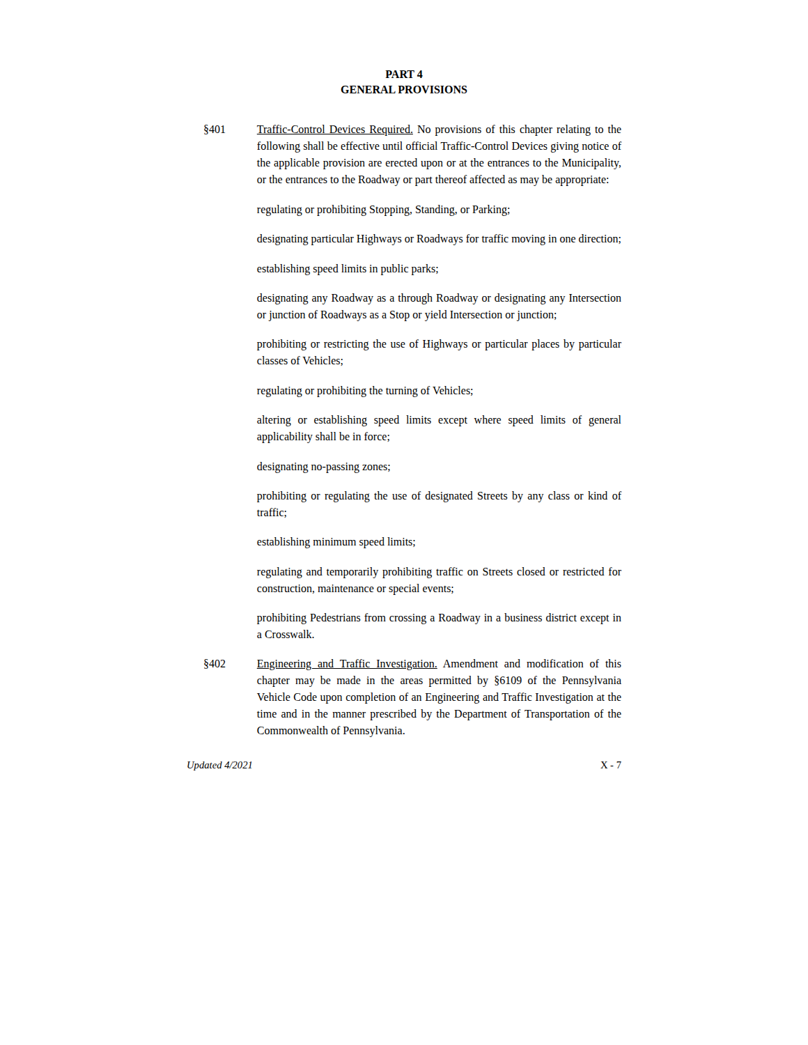PART 4
GENERAL PROVISIONS
§401
Traffic-Control Devices Required. No provisions of this chapter relating to the following shall be effective until official Traffic-Control Devices giving notice of the applicable provision are erected upon or at the entrances to the Municipality, or the entrances to the Roadway or part thereof affected as may be appropriate:
regulating or prohibiting Stopping, Standing, or Parking;
designating particular Highways or Roadways for traffic moving in one direction;
establishing speed limits in public parks;
designating any Roadway as a through Roadway or designating any Intersection or junction of Roadways as a Stop or yield Intersection or junction;
prohibiting or restricting the use of Highways or particular places by particular classes of Vehicles;
regulating or prohibiting the turning of Vehicles;
altering or establishing speed limits except where speed limits of general applicability shall be in force;
designating no-passing zones;
prohibiting or regulating the use of designated Streets by any class or kind of traffic;
establishing minimum speed limits;
regulating and temporarily prohibiting traffic on Streets closed or restricted for construction, maintenance or special events;
prohibiting Pedestrians from crossing a Roadway in a business district except in a Crosswalk.
§402
Engineering and Traffic Investigation. Amendment and modification of this chapter may be made in the areas permitted by §6109 of the Pennsylvania Vehicle Code upon completion of an Engineering and Traffic Investigation at the time and in the manner prescribed by the Department of Transportation of the Commonwealth of Pennsylvania.
Updated 4/2021 X - 7